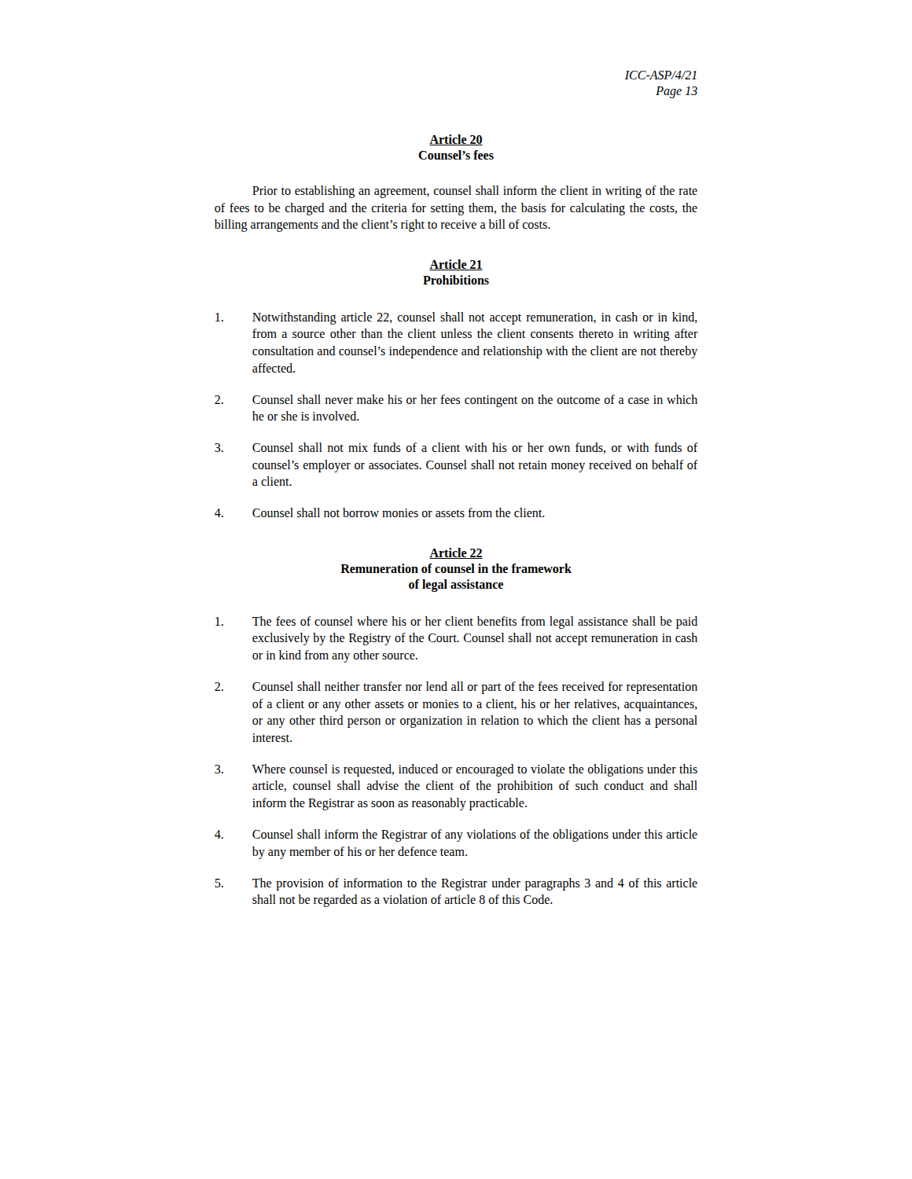ICC-ASP/4/21
Page 13
Article 20 Counsel’s fees
Prior to establishing an agreement, counsel shall inform the client in writing of the rate of fees to be charged and the criteria for setting them, the basis for calculating the costs, the billing arrangements and the client’s right to receive a bill of costs.
Article 21 Prohibitions
1.
Notwithstanding article 22, counsel shall not accept remuneration, in cash or in kind, from a source other than the client unless the client consents thereto in writing after consultation and counsel’s independence and relationship with the client are not thereby affected.
2.
Counsel shall never make his or her fees contingent on the outcome of a case in which he or she is involved.
3.
Counsel shall not mix funds of a client with his or her own funds, or with funds of counsel’s employer or associates. Counsel shall not retain money received on behalf of a client.
4.
Counsel shall not borrow monies or assets from the client.
Article 22 Remuneration of counsel in the framework
of legal assistance
1.
The fees of counsel where his or her client benefits from legal assistance shall be paid exclusively by the Registry of the Court. Counsel shall not accept remuneration in cash or in kind from any other source.
2.
Counsel shall neither transfer nor lend all or part of the fees received for representation of a client or any other assets or monies to a client, his or her relatives, acquaintances, or any other third person or organization in relation to which the client has a personal interest.
3.
Where counsel is requested, induced or encouraged to violate the obligations under this article, counsel shall advise the client of the prohibition of such conduct and shall inform the Registrar as soon as reasonably practicable.
4.
Counsel shall inform the Registrar of any violations of the obligations under this article by any member of his or her defence team.
5.
The provision of information to the Registrar under paragraphs 3 and 4 of this article shall not be regarded as a violation of article 8 of this Code.